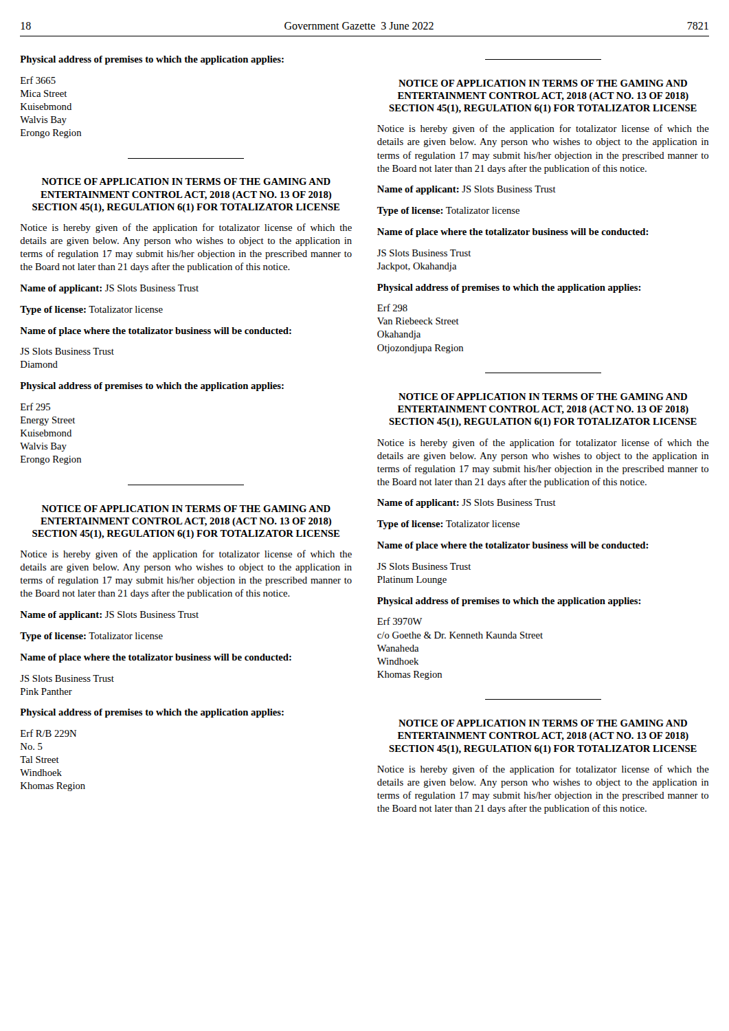18 Government Gazette 3 June 2022 7821
Physical address of premises to which the application applies:
Erf 3665
Mica Street
Kuisebmond
Walvis Bay
Erongo Region
Notice of application in terms of the Gaming and Entertainment Control Act, 2018 (Act No. 13 of 2018) Section 45(1), Regulation 6(1) for Totalizator License
Notice is hereby given of the application for totalizator license of which the details are given below. Any person who wishes to object to the application in terms of regulation 17 may submit his/her objection in the prescribed manner to the Board not later than 21 days after the publication of this notice.
Name of applicant: JS Slots Business Trust
Type of license: Totalizator license
Name of place where the totalizator business will be conducted:
JS Slots Business Trust
Diamond
Physical address of premises to which the application applies:
Erf 295
Energy Street
Kuisebmond
Walvis Bay
Erongo Region
Notice of application in terms of the Gaming and Entertainment Control Act, 2018 (Act No. 13 of 2018) Section 45(1), Regulation 6(1) for Totalizator License
Notice is hereby given of the application for totalizator license of which the details are given below. Any person who wishes to object to the application in terms of regulation 17 may submit his/her objection in the prescribed manner to the Board not later than 21 days after the publication of this notice.
Name of applicant: JS Slots Business Trust
Type of license: Totalizator license
Name of place where the totalizator business will be conducted:
JS Slots Business Trust
Pink Panther
Physical address of premises to which the application applies:
Erf R/B 229N
No. 5
Tal Street
Windhoek
Khomas Region
Notice of application in terms of the Gaming and Entertainment Control Act, 2018 (Act No. 13 of 2018) Section 45(1), Regulation 6(1) for Totalizator License
Notice is hereby given of the application for totalizator license of which the details are given below. Any person who wishes to object to the application in terms of regulation 17 may submit his/her objection in the prescribed manner to the Board not later than 21 days after the publication of this notice.
Name of applicant: JS Slots Business Trust
Type of license: Totalizator license
Name of place where the totalizator business will be conducted:
JS Slots Business Trust
Jackpot, Okahandja
Physical address of premises to which the application applies:
Erf 298
Van Riebeeck Street
Okahandja
Otjozondjupa Region
Notice of application in terms of the Gaming and Entertainment Control Act, 2018 (Act No. 13 of 2018) Section 45(1), Regulation 6(1) for Totalizator License
Notice is hereby given of the application for totalizator license of which the details are given below. Any person who wishes to object to the application in terms of regulation 17 may submit his/her objection in the prescribed manner to the Board not later than 21 days after the publication of this notice.
Name of applicant: JS Slots Business Trust
Type of license: Totalizator license
Name of place where the totalizator business will be conducted:
JS Slots Business Trust
Platinum Lounge
Physical address of premises to which the application applies:
Erf 3970W
c/o Goethe & Dr. Kenneth Kaunda Street
Wanaheda
Windhoek
Khomas Region
Notice of application in terms of the Gaming and Entertainment Control Act, 2018 (Act No. 13 of 2018) Section 45(1), Regulation 6(1) for Totalizator License
Notice is hereby given of the application for totalizator license of which the details are given below. Any person who wishes to object to the application in terms of regulation 17 may submit his/her objection in the prescribed manner to the Board not later than 21 days after the publication of this notice.